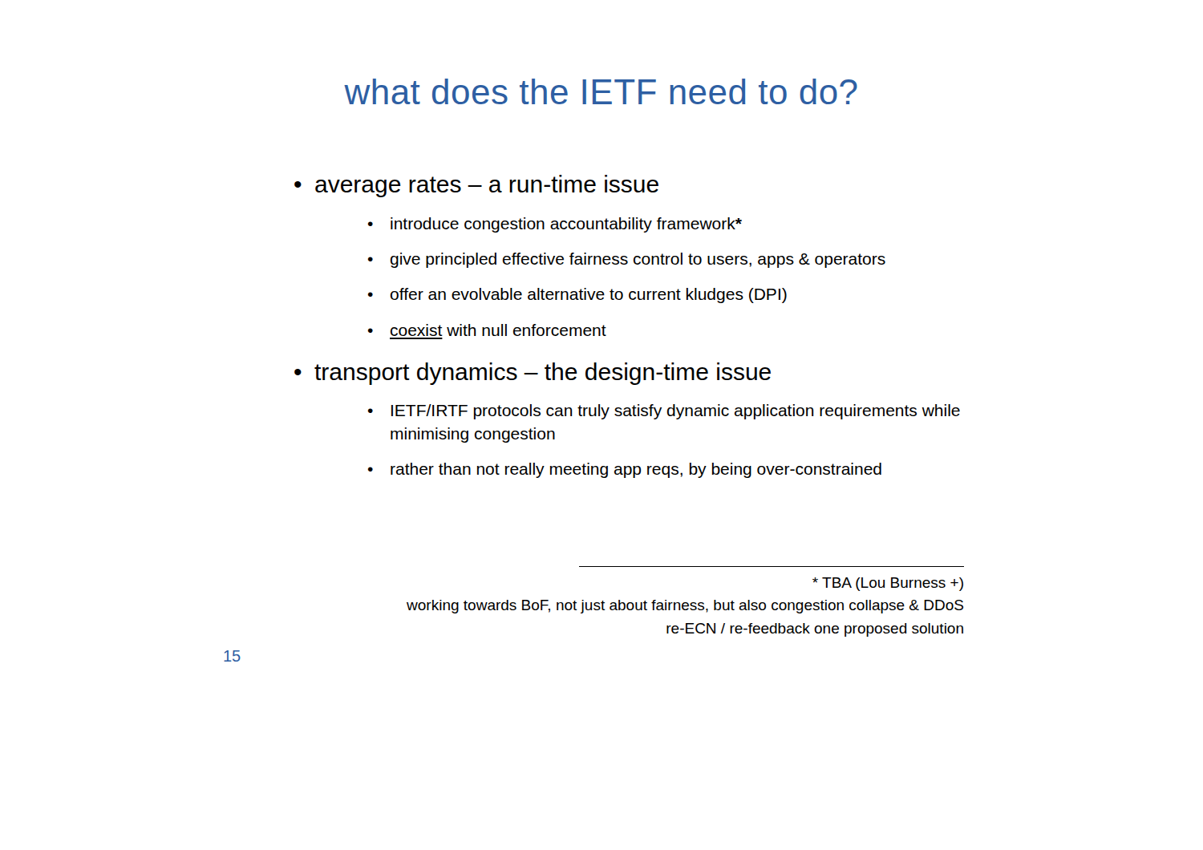what does the IETF need to do?
average rates – a run-time issue
introduce congestion accountability framework*
give principled effective fairness control to users, apps & operators
offer an evolvable alternative to current kludges (DPI)
coexist with null enforcement
transport dynamics – the design-time issue
IETF/IRTF protocols can truly satisfy dynamic application requirements while minimising congestion
rather than not really meeting app reqs, by being over-constrained
* TBA (Lou Burness +)
working towards BoF, not just about fairness, but also congestion collapse & DDoS
re-ECN / re-feedback one proposed solution
15